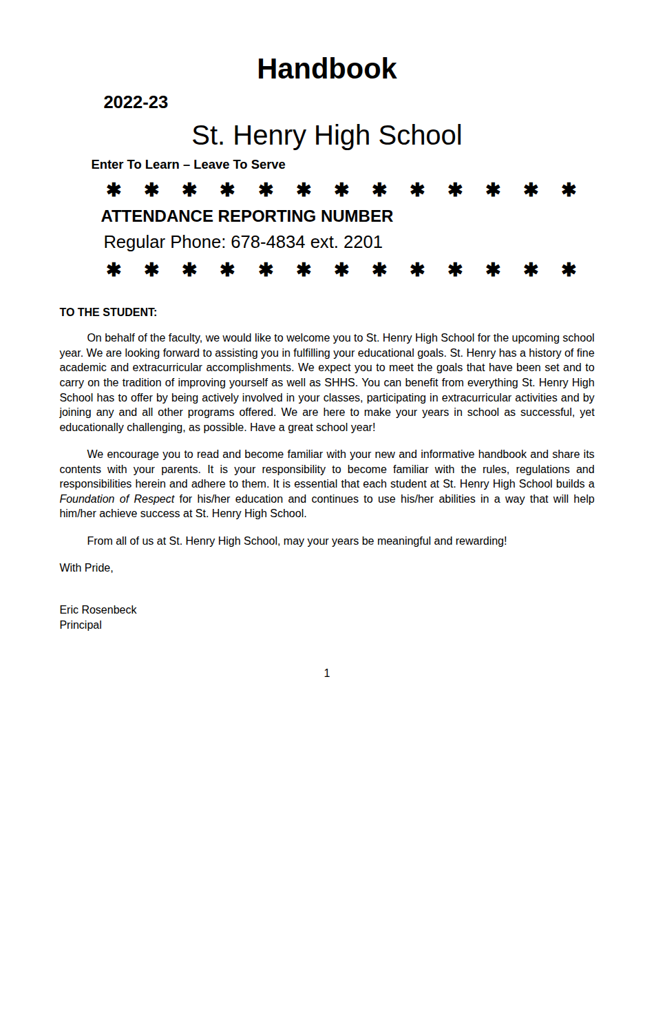Handbook
2022-23
St. Henry High School
Enter To Learn – Leave To Serve
✱ ✱ ✱ ✱ ✱ ✱ ✱ ✱ ✱ ✱ ✱ ✱ ✱
ATTENDANCE REPORTING NUMBER
Regular Phone: 678-4834 ext. 2201
✱ ✱ ✱ ✱ ✱ ✱ ✱ ✱ ✱ ✱ ✱ ✱ ✱
TO THE STUDENT:
On behalf of the faculty, we would like to welcome you to St. Henry High School for the upcoming school year. We are looking forward to assisting you in fulfilling your educational goals. St. Henry has a history of fine academic and extracurricular accomplishments. We expect you to meet the goals that have been set and to carry on the tradition of improving yourself as well as SHHS. You can benefit from everything St. Henry High School has to offer by being actively involved in your classes, participating in extracurricular activities and by joining any and all other programs offered. We are here to make your years in school as successful, yet educationally challenging, as possible. Have a great school year!
We encourage you to read and become familiar with your new and informative handbook and share its contents with your parents. It is your responsibility to become familiar with the rules, regulations and responsibilities herein and adhere to them. It is essential that each student at St. Henry High School builds a Foundation of Respect for his/her education and continues to use his/her abilities in a way that will help him/her achieve success at St. Henry High School.
From all of us at St. Henry High School, may your years be meaningful and rewarding!
With Pride,
Eric Rosenbeck
Principal
1